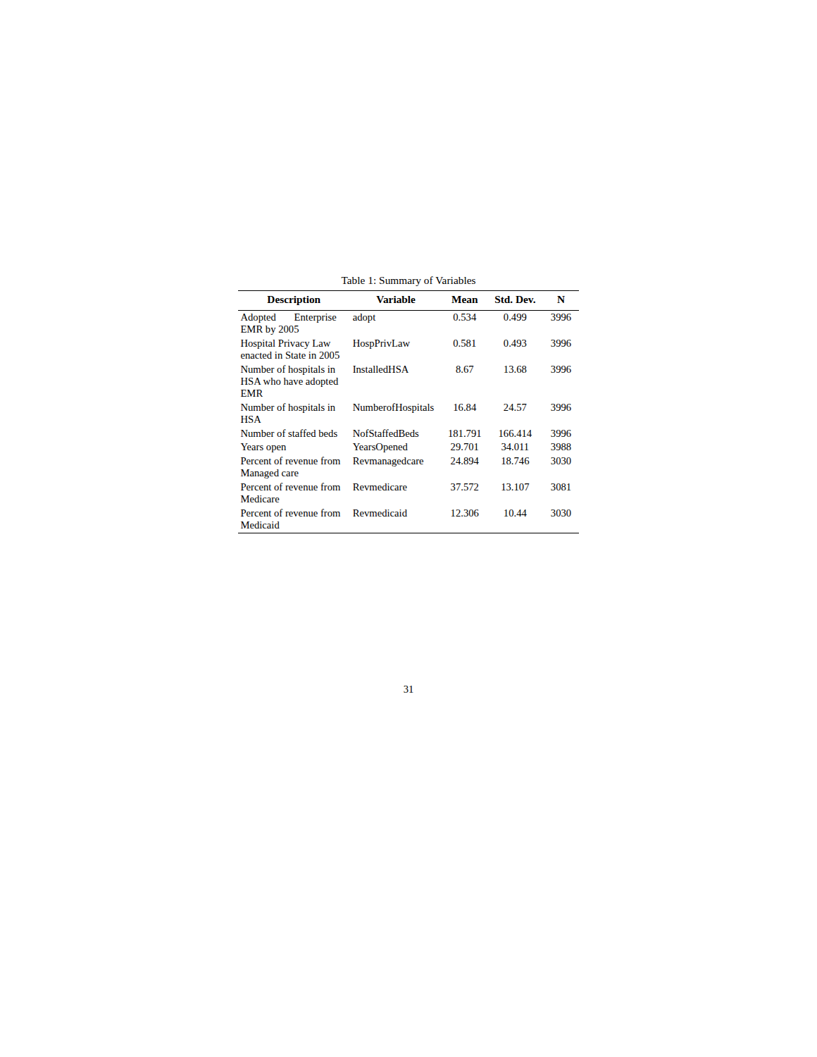Table 1: Summary of Variables
| Description | Variable | Mean | Std. Dev. | N |
| --- | --- | --- | --- | --- |
| Adopted Enterprise EMR by 2005 | adopt | 0.534 | 0.499 | 3996 |
| Hospital Privacy Law enacted in State in 2005 | HospPrivLaw | 0.581 | 0.493 | 3996 |
| Number of hospitals in HSA who have adopted EMR | InstalledHSA | 8.67 | 13.68 | 3996 |
| Number of hospitals in HSA | NumberofHospitals | 16.84 | 24.57 | 3996 |
| Number of staffed beds | NofStaffedBeds | 181.791 | 166.414 | 3996 |
| Years open | YearsOpened | 29.701 | 34.011 | 3988 |
| Percent of revenue from Managed care | Revmanagedcare | 24.894 | 18.746 | 3030 |
| Percent of revenue from Medicare | Revmedicare | 37.572 | 13.107 | 3081 |
| Percent of revenue from Medicaid | Revmedicaid | 12.306 | 10.44 | 3030 |
31